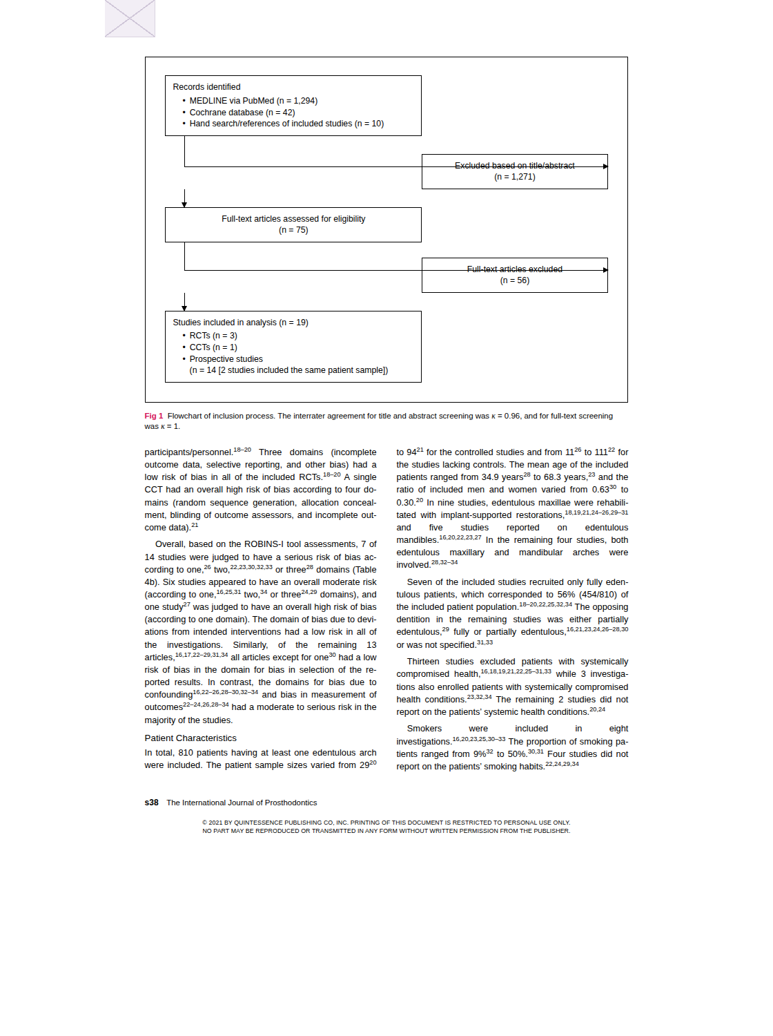Records identified
MEDLINE via PubMed (n = 1,294)
Cochrane database (n = 42)
Hand search/references of included studies (n = 10)
Excluded based on title/abstract
(n = 1,271)
Full-text articles assessed for eligibility
(n = 75)
Full-text articles excluded
(n = 56)
Studies included in analysis (n = 19)
RCTs (n = 3)
CCTs (n = 1)
Prospective studies
(n = 14 [2 studies included the same patient sample])
Fig 1 Flowchart of inclusion process. The interrater agreement for title and abstract screening was κ = 0.96, and for full-text screening was κ = 1.
participants/personnel.18–20 Three domains (incomplete outcome data, selective reporting, and other bias) had a low risk of bias in all of the included RCTs.18–20 A single CCT had an overall high risk of bias according to four domains (random sequence generation, allocation concealment, blinding of outcome assessors, and incomplete outcome data).21
Overall, based on the ROBINS-I tool assessments, 7 of 14 studies were judged to have a serious risk of bias according to one,26 two,22,23,30,32,33 or three28 domains (Table 4b). Six studies appeared to have an overall moderate risk (according to one,16,25,31 two,34 or three24,29 domains), and one study27 was judged to have an overall high risk of bias (according to one domain). The domain of bias due to deviations from intended interventions had a low risk in all of the investigations. Similarly, of the remaining 13 articles,16,17,22–29,31,34 all articles except for one30 had a low risk of bias in the domain for bias in selection of the reported results. In contrast, the domains for bias due to confounding16,22–26,28–30,32–34 and bias in measurement of outcomes22–24,26,28–34 had a moderate to serious risk in the majority of the studies.
Patient Characteristics
In total, 810 patients having at least one edentulous arch were included. The patient sample sizes varied from 2920 to 9421 for the controlled studies and from 1126 to 11122 for the studies lacking controls. The mean age of the included patients ranged from 34.9 years28 to 68.3 years,23 and the ratio of included men and women varied from 0.6330 to 0.30.20 In nine studies, edentulous maxillae were rehabilitated with implant-supported restorations,18,19,21,24–26,29–31 and five studies reported on edentulous mandibles.16,20,22,23,27 In the remaining four studies, both edentulous maxillary and mandibular arches were involved.28,32–34
Seven of the included studies recruited only fully edentulous patients, which corresponded to 56% (454/810) of the included patient population.18–20,22,25,32,34 The opposing dentition in the remaining studies was either partially edentulous,29 fully or partially edentulous,16,21,23,24,26–28,30 or was not specified.31,33
Thirteen studies excluded patients with systemically compromised health,16,18,19,21,22,25–31,33 while 3 investigations also enrolled patients with systemically compromised health conditions.23,32,34 The remaining 2 studies did not report on the patients’ systemic health conditions.20,24
Smokers were included in eight investigations.16,20,23,25,30–33 The proportion of smoking patients ranged from 9%32 to 50%.30,31 Four studies did not report on the patients’ smoking habits.22,24,29,34
s38 The International Journal of Prosthodontics
© 2021 BY QUINTESSENCE PUBLISHING CO, INC. PRINTING OF THIS DOCUMENT IS RESTRICTED TO PERSONAL USE ONLY.
NO PART MAY BE REPRODUCED OR TRANSMITTED IN ANY FORM WITHOUT WRITTEN PERMISSION FROM THE PUBLISHER.